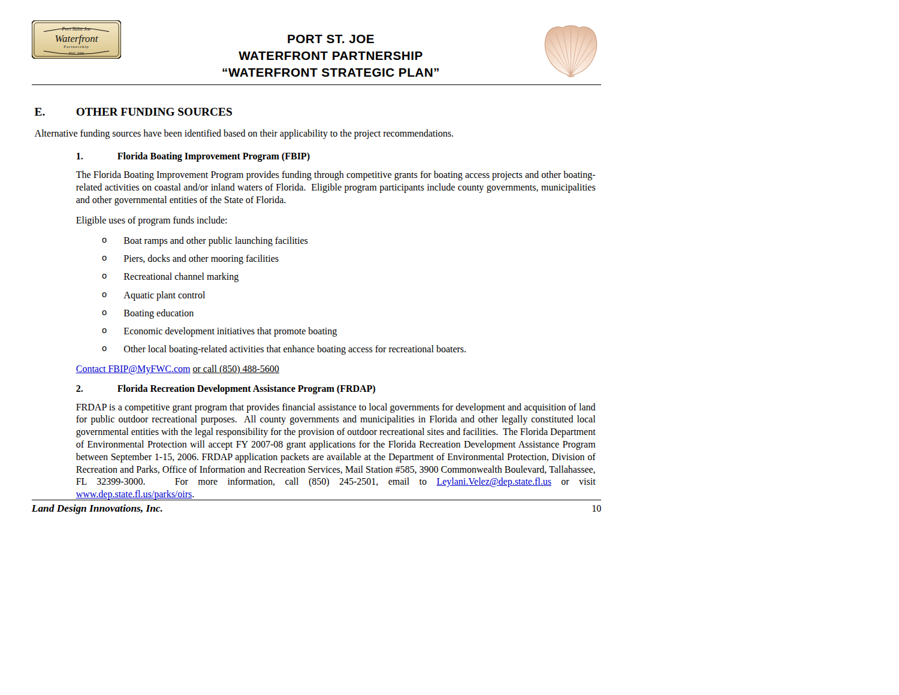PORT ST. JOE
WATERFRONT PARTNERSHIP
“WATERFRONT STRATEGIC PLAN”
E. OTHER FUNDING SOURCES
Alternative funding sources have been identified based on their applicability to the project recommendations.
1. Florida Boating Improvement Program (FBIP)
The Florida Boating Improvement Program provides funding through competitive grants for boating access projects and other boating-related activities on coastal and/or inland waters of Florida. Eligible program participants include county governments, municipalities and other governmental entities of the State of Florida.
Eligible uses of program funds include:
oBoat ramps and other public launching facilities
oPiers, docks and other mooring facilities
oRecreational channel marking
oAquatic plant control
oBoating education
oEconomic development initiatives that promote boating
oOther local boating-related activities that enhance boating access for recreational boaters.
Contact FBIP@MyFWC.com or call (850) 488-5600
2. Florida Recreation Development Assistance Program (FRDAP)
FRDAP is a competitive grant program that provides financial assistance to local governments for development and acquisition of land for public outdoor recreational purposes. All county governments and municipalities in Florida and other legally constituted local governmental entities with the legal responsibility for the provision of outdoor recreational sites and facilities. The Florida Department of Environmental Protection will accept FY 2007-08 grant applications for the Florida Recreation Development Assistance Program between September 1-15, 2006. FRDAP application packets are available at the Department of Environmental Protection, Division of Recreation and Parks, Office of Information and Recreation Services, Mail Station #585, 3900 Commonwealth Boulevard, Tallahassee, FL 32399-3000. For more information, call (850) 245-2501, email to Leylani.Velez@dep.state.fl.us or visit www.dep.state.fl.us/parks/oirs.
Land Design Innovations, Inc.
10